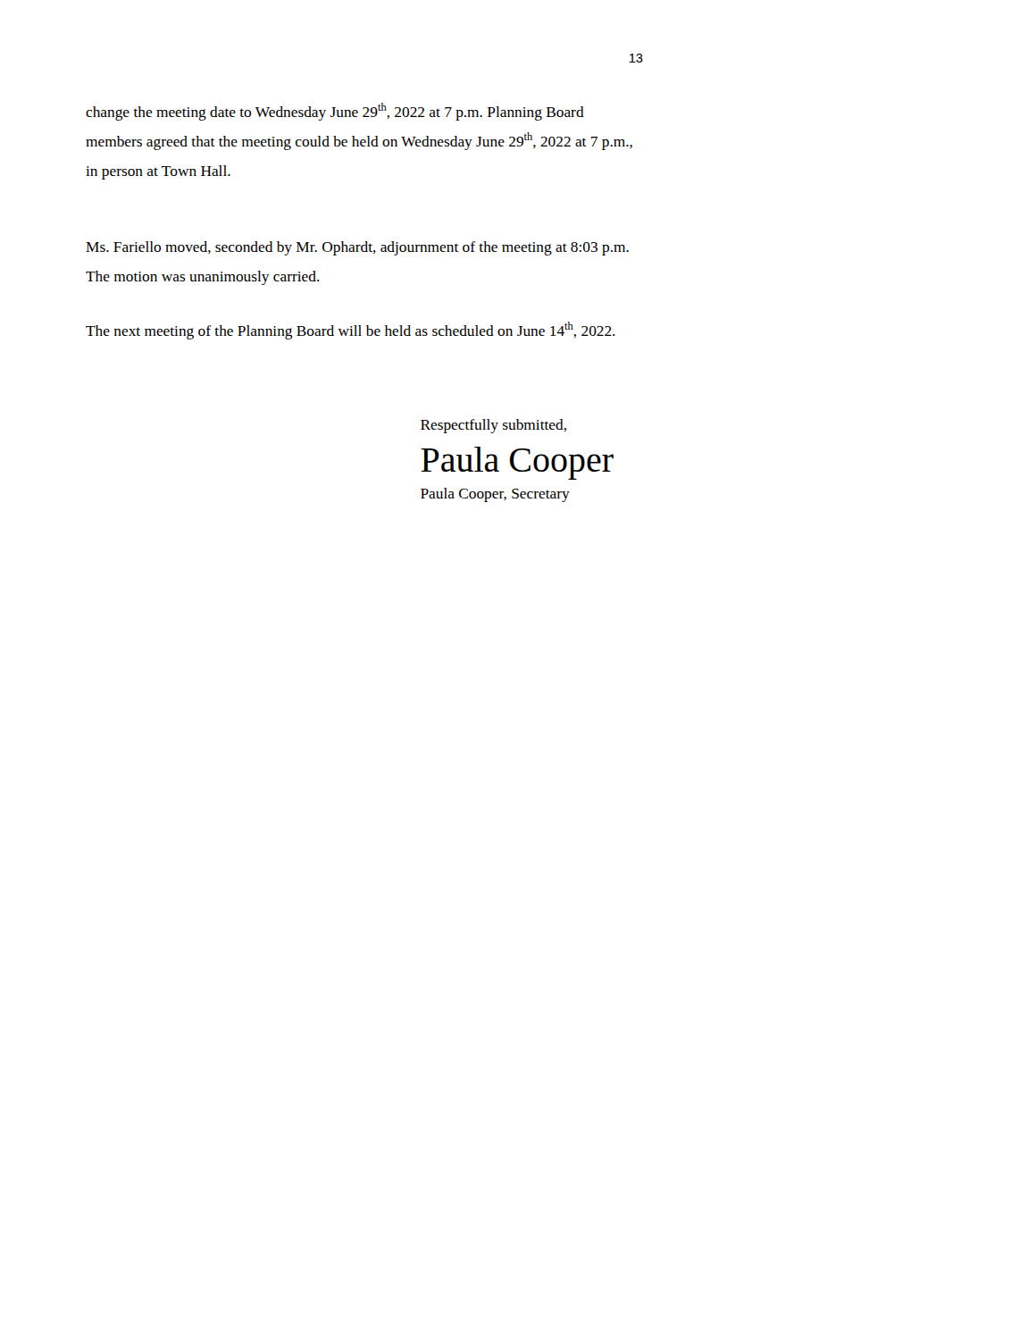13
change the meeting date to Wednesday June 29th, 2022 at 7 p.m. Planning Board members agreed that the meeting could be held on Wednesday June 29th, 2022 at 7 p.m., in person at Town Hall.
Ms. Fariello moved, seconded by Mr. Ophardt, adjournment of the meeting at 8:03 p.m. The motion was unanimously carried.
The next meeting of the Planning Board will be held as scheduled on June 14th, 2022.
Respectfully submitted,
Paula Cooper
Paula Cooper, Secretary